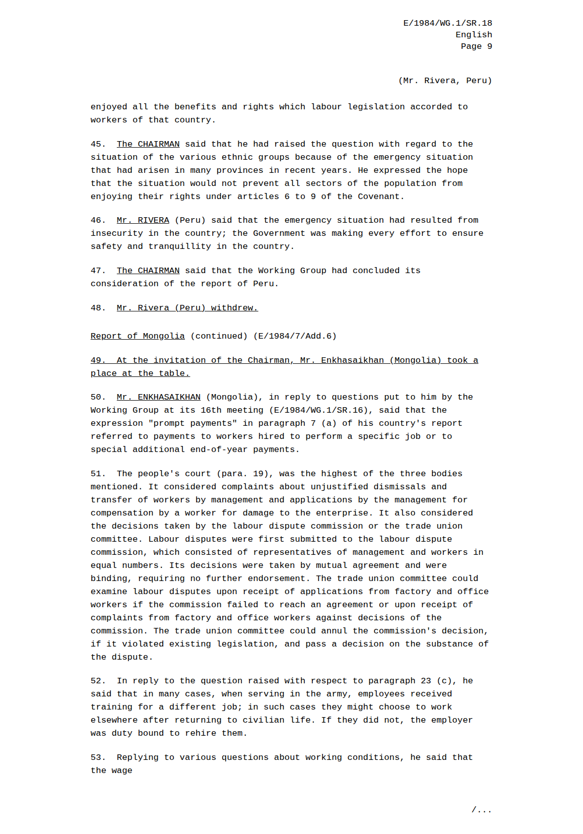E/1984/WG.1/SR.18
English
Page 9
(Mr. Rivera, Peru)
enjoyed all the benefits and rights which labour legislation accorded to workers of that country.
45. The CHAIRMAN said that he had raised the question with regard to the situation of the various ethnic groups because of the emergency situation that had arisen in many provinces in recent years. He expressed the hope that the situation would not prevent all sectors of the population from enjoying their rights under articles 6 to 9 of the Covenant.
46. Mr. RIVERA (Peru) said that the emergency situation had resulted from insecurity in the country; the Government was making every effort to ensure safety and tranquillity in the country.
47. The CHAIRMAN said that the Working Group had concluded its consideration of the report of Peru.
48. Mr. Rivera (Peru) withdrew.
Report of Mongolia (continued) (E/1984/7/Add.6)
49. At the invitation of the Chairman, Mr. Enkhasaikhan (Mongolia) took a place at the table.
50. Mr. ENKHASAIKHAN (Mongolia), in reply to questions put to him by the Working Group at its 16th meeting (E/1984/WG.1/SR.16), said that the expression "prompt payments" in paragraph 7 (a) of his country's report referred to payments to workers hired to perform a specific job or to special additional end-of-year payments.
51. The people's court (para. 19), was the highest of the three bodies mentioned. It considered complaints about unjustified dismissals and transfer of workers by management and applications by the management for compensation by a worker for damage to the enterprise. It also considered the decisions taken by the labour dispute commission or the trade union committee. Labour disputes were first submitted to the labour dispute commission, which consisted of representatives of management and workers in equal numbers. Its decisions were taken by mutual agreement and were binding, requiring no further endorsement. The trade union committee could examine labour disputes upon receipt of applications from factory and office workers if the commission failed to reach an agreement or upon receipt of complaints from factory and office workers against decisions of the commission. The trade union committee could annul the commission's decision, if it violated existing legislation, and pass a decision on the substance of the dispute.
52. In reply to the question raised with respect to paragraph 23 (c), he said that in many cases, when serving in the army, employees received training for a different job; in such cases they might choose to work elsewhere after returning to civilian life. If they did not, the employer was duty bound to rehire them.
53. Replying to various questions about working conditions, he said that the wage
/...